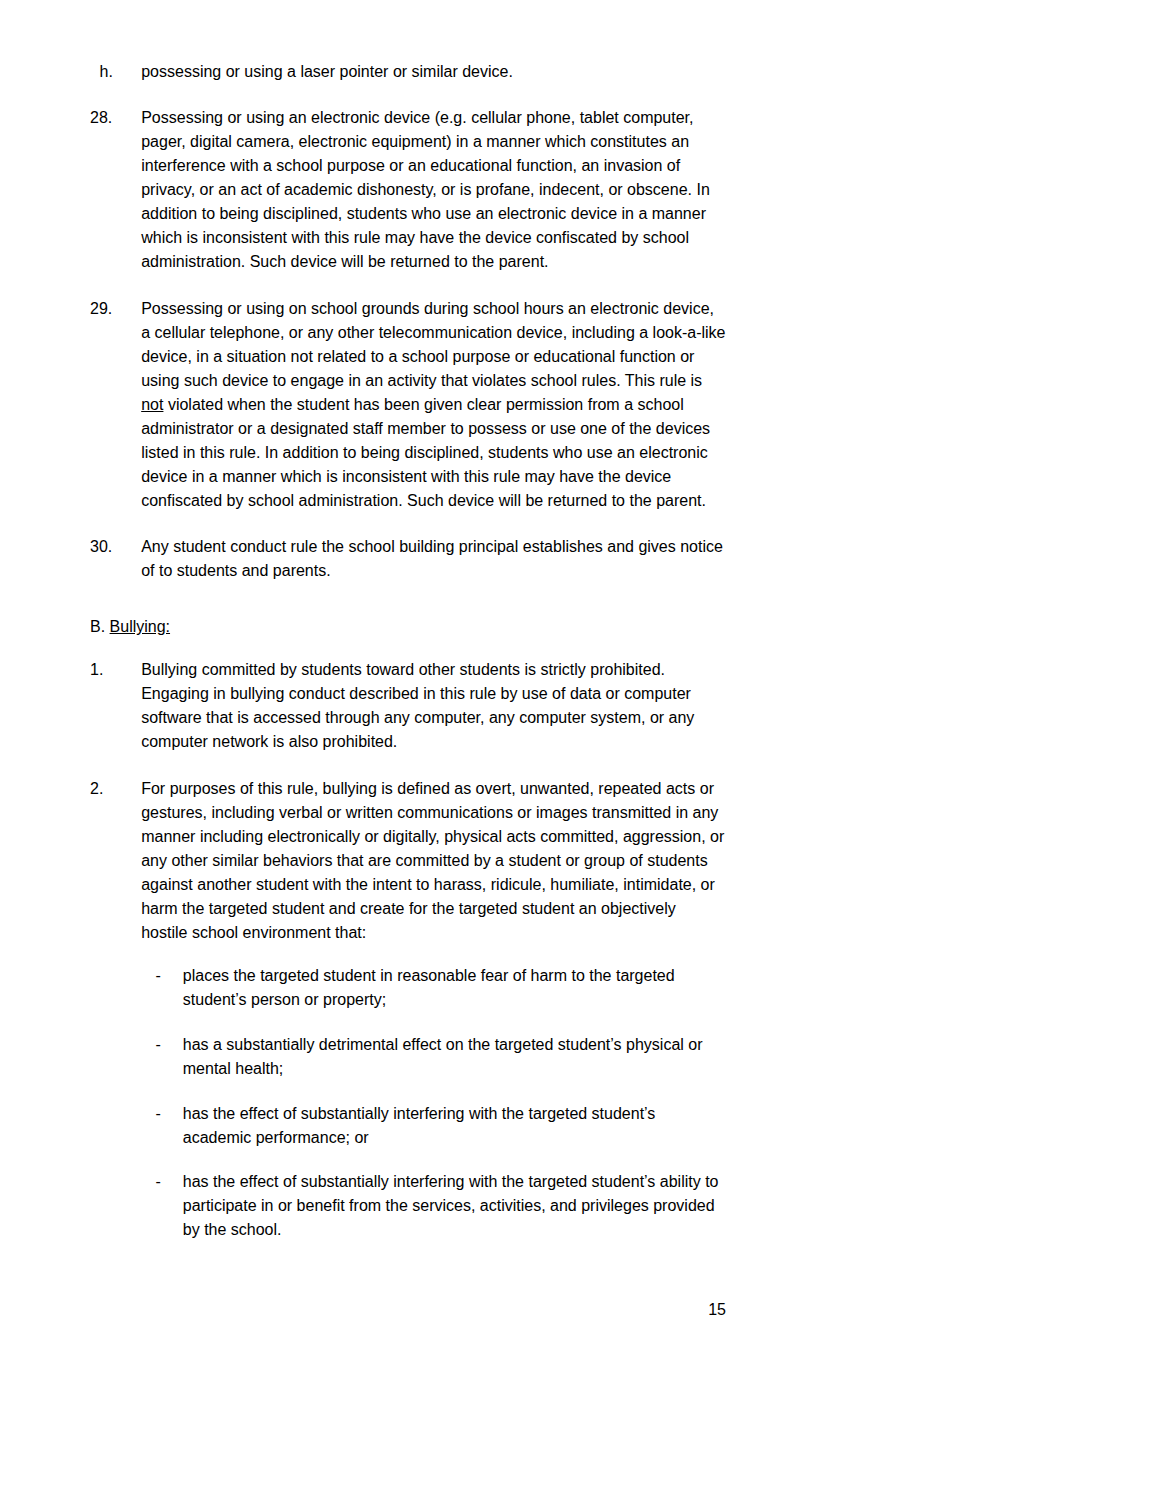h. possessing or using a laser pointer or similar device.
28. Possessing or using an electronic device (e.g. cellular phone, tablet computer, pager, digital camera, electronic equipment) in a manner which constitutes an interference with a school purpose or an educational function, an invasion of privacy, or an act of academic dishonesty, or is profane, indecent, or obscene. In addition to being disciplined, students who use an electronic device in a manner which is inconsistent with this rule may have the device confiscated by school administration. Such device will be returned to the parent.
29. Possessing or using on school grounds during school hours an electronic device, a cellular telephone, or any other telecommunication device, including a look-a-like device, in a situation not related to a school purpose or educational function or using such device to engage in an activity that violates school rules. This rule is not violated when the student has been given clear permission from a school administrator or a designated staff member to possess or use one of the devices listed in this rule. In addition to being disciplined, students who use an electronic device in a manner which is inconsistent with this rule may have the device confiscated by school administration. Such device will be returned to the parent.
30. Any student conduct rule the school building principal establishes and gives notice of to students and parents.
B. Bullying:
1. Bullying committed by students toward other students is strictly prohibited. Engaging in bullying conduct described in this rule by use of data or computer software that is accessed through any computer, any computer system, or any computer network is also prohibited.
2. For purposes of this rule, bullying is defined as overt, unwanted, repeated acts or gestures, including verbal or written communications or images transmitted in any manner including electronically or digitally, physical acts committed, aggression, or any other similar behaviors that are committed by a student or group of students against another student with the intent to harass, ridicule, humiliate, intimidate, or harm the targeted student and create for the targeted student an objectively hostile school environment that:
-places the targeted student in reasonable fear of harm to the targeted student’s person or property;
-has a substantially detrimental effect on the targeted student’s physical or mental health;
-has the effect of substantially interfering with the targeted student’s academic performance; or
-has the effect of substantially interfering with the targeted student’s ability to participate in or benefit from the services, activities, and privileges provided by the school.
15